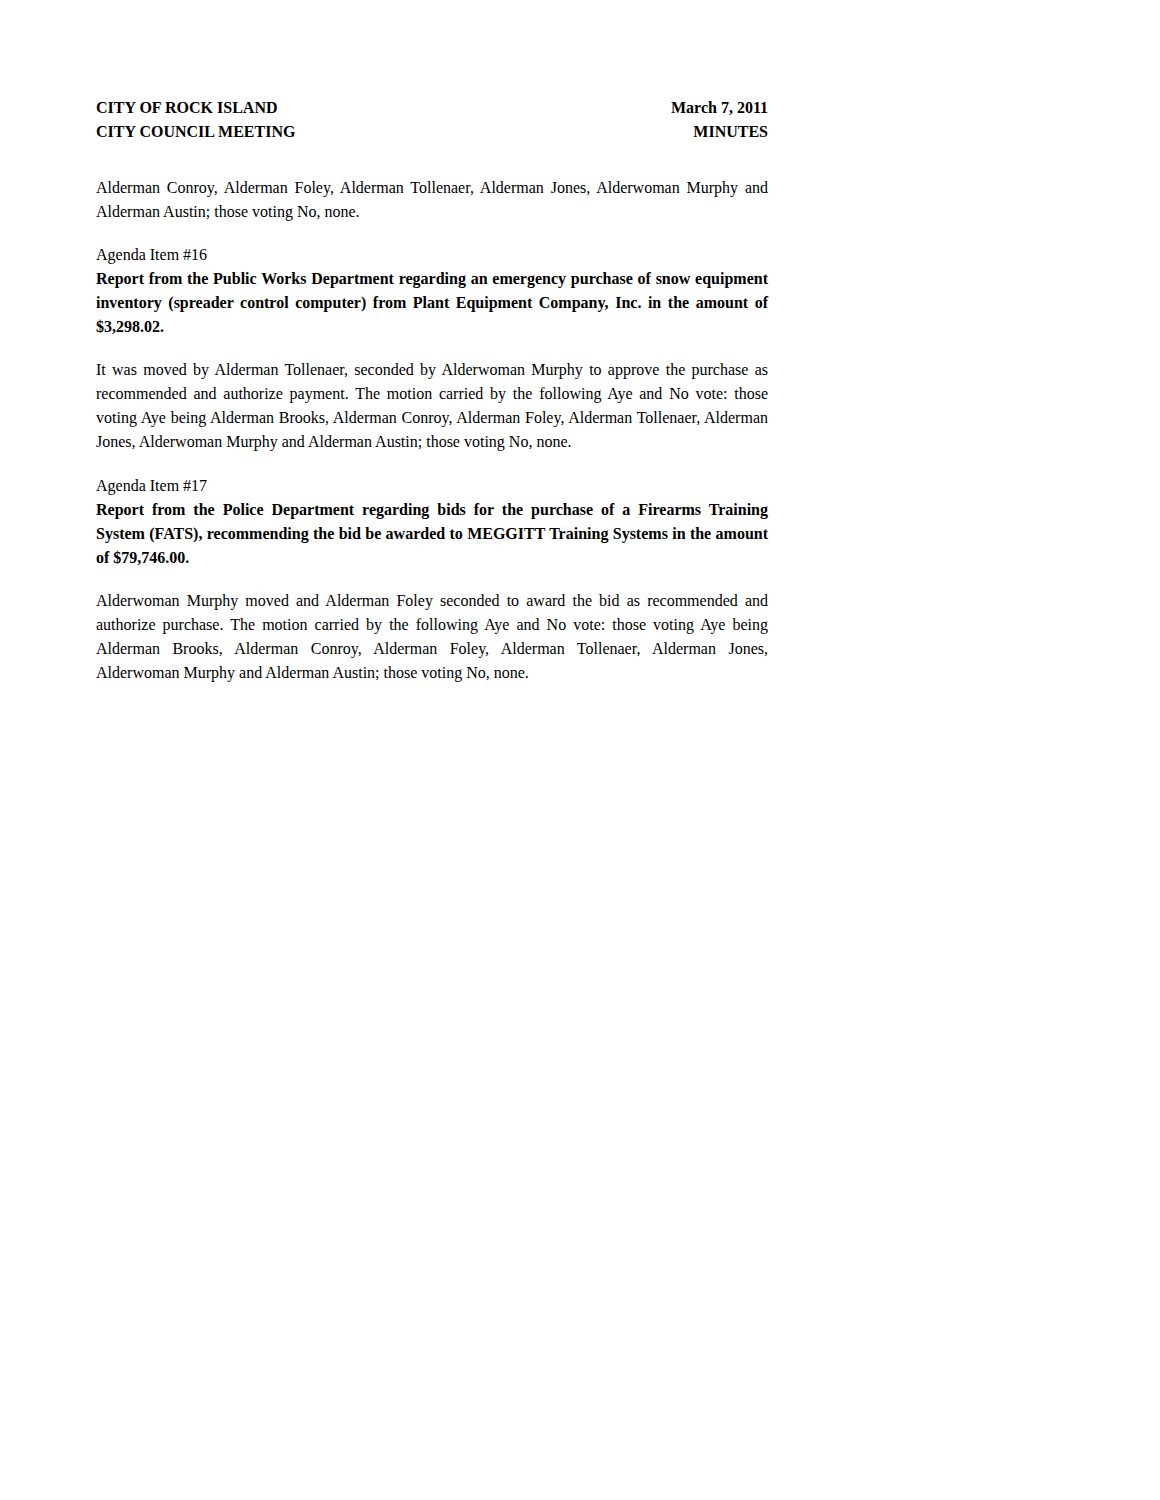CITY OF ROCK ISLAND
CITY COUNCIL MEETING
March 7, 2011
MINUTES
Alderman Conroy, Alderman Foley, Alderman Tollenaer, Alderman Jones, Alderwoman Murphy and Alderman Austin; those voting No, none.
Agenda Item #16
Report from the Public Works Department regarding an emergency purchase of snow equipment inventory (spreader control computer) from Plant Equipment Company, Inc. in the amount of $3,298.02.
It was moved by Alderman Tollenaer, seconded by Alderwoman Murphy to approve the purchase as recommended and authorize payment. The motion carried by the following Aye and No vote: those voting Aye being Alderman Brooks, Alderman Conroy, Alderman Foley, Alderman Tollenaer, Alderman Jones, Alderwoman Murphy and Alderman Austin; those voting No, none.
Agenda Item #17
Report from the Police Department regarding bids for the purchase of a Firearms Training System (FATS), recommending the bid be awarded to MEGGITT Training Systems in the amount of $79,746.00.
Alderwoman Murphy moved and Alderman Foley seconded to award the bid as recommended and authorize purchase. The motion carried by the following Aye and No vote: those voting Aye being Alderman Brooks, Alderman Conroy, Alderman Foley, Alderman Tollenaer, Alderman Jones, Alderwoman Murphy and Alderman Austin; those voting No, none.